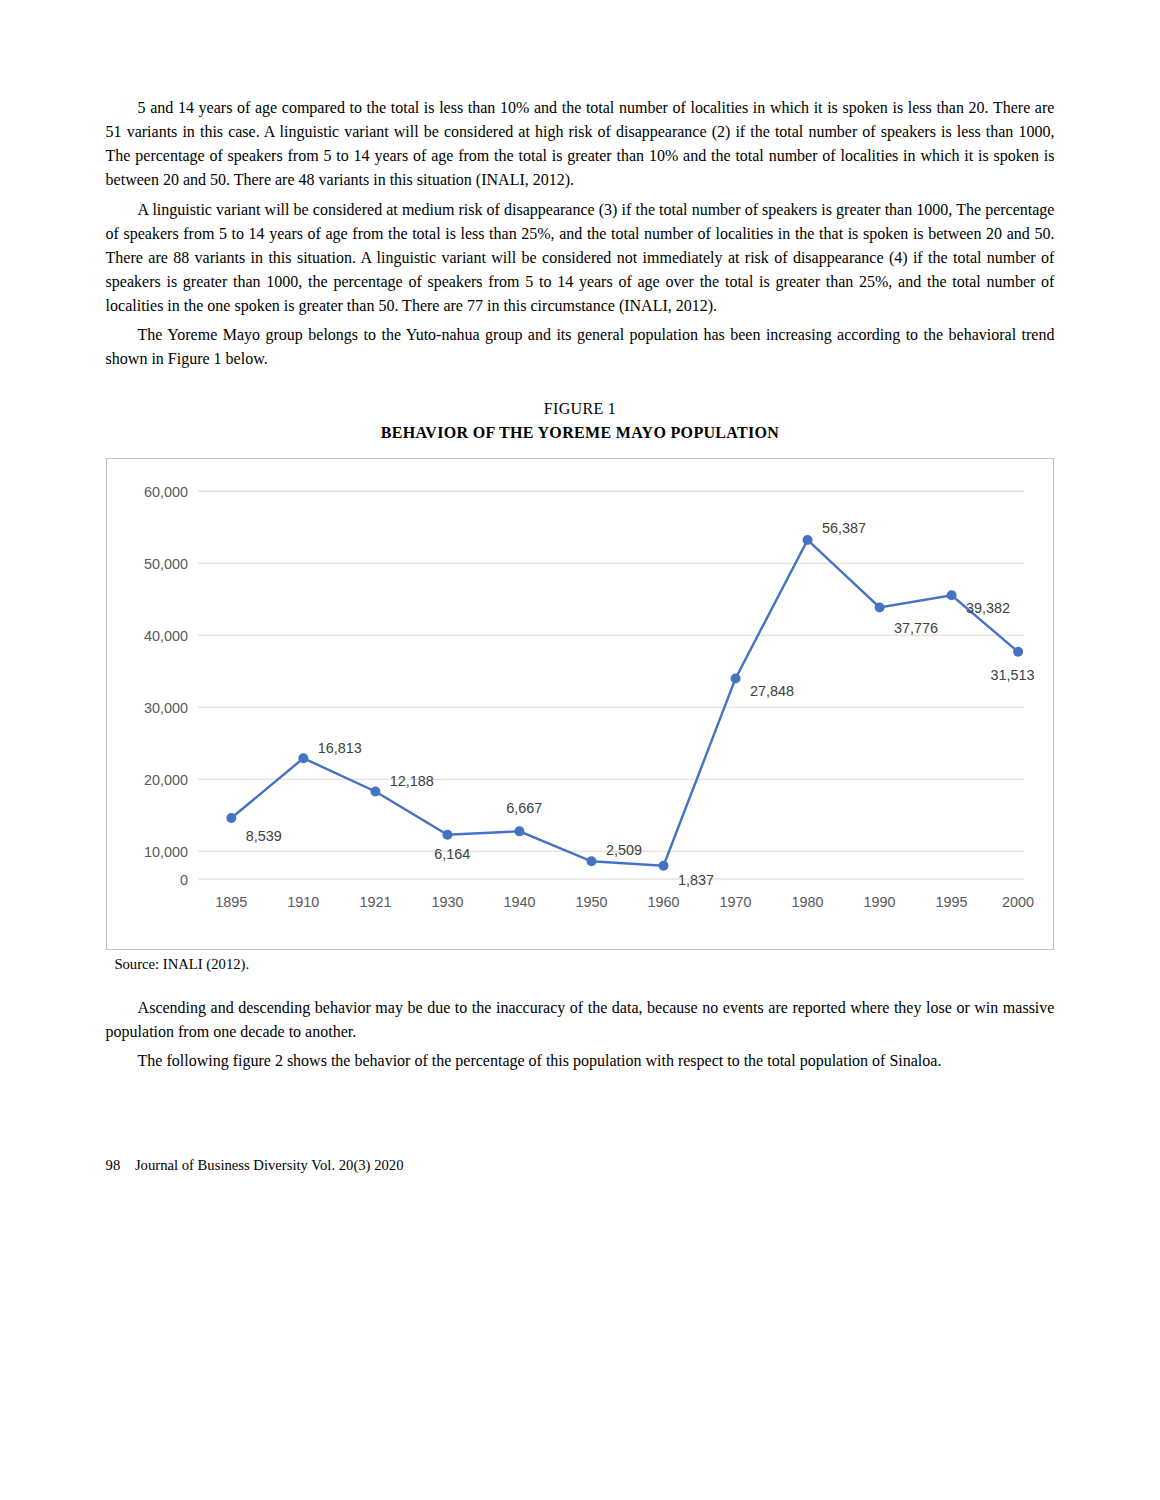5 and 14 years of age compared to the total is less than 10% and the total number of localities in which it is spoken is less than 20. There are 51 variants in this case. A linguistic variant will be considered at high risk of disappearance (2) if the total number of speakers is less than 1000, The percentage of speakers from 5 to 14 years of age from the total is greater than 10% and the total number of localities in which it is spoken is between 20 and 50. There are 48 variants in this situation (INALI, 2012).
A linguistic variant will be considered at medium risk of disappearance (3) if the total number of speakers is greater than 1000, The percentage of speakers from 5 to 14 years of age from the total is less than 25%, and the total number of localities in the that is spoken is between 20 and 50. There are 88 variants in this situation. A linguistic variant will be considered not immediately at risk of disappearance (4) if the total number of speakers is greater than 1000, the percentage of speakers from 5 to 14 years of age over the total is greater than 25%, and the total number of localities in the one spoken is greater than 50. There are 77 in this circumstance (INALI, 2012).
The Yoreme Mayo group belongs to the Yuto-nahua group and its general population has been increasing according to the behavioral trend shown in Figure 1 below.
FIGURE 1 BEHAVIOR OF THE YOREME MAYO POPULATION
60,000 50,000 40,000 30,000 20,000 10,000 0 1895 1910 1921 1930 1940 1950 1960 1970 1980 1990 1995 2000 8,539 16,813 12,188 6,164 6,667 2,509 1,837 27,848 56,387 37,776 39,382 31,513
Source: INALI (2012).
Ascending and descending behavior may be due to the inaccuracy of the data, because no events are reported where they lose or win massive population from one decade to another.
The following figure 2 shows the behavior of the percentage of this population with respect to the total population of Sinaloa.
98 Journal of Business Diversity Vol. 20(3) 2020